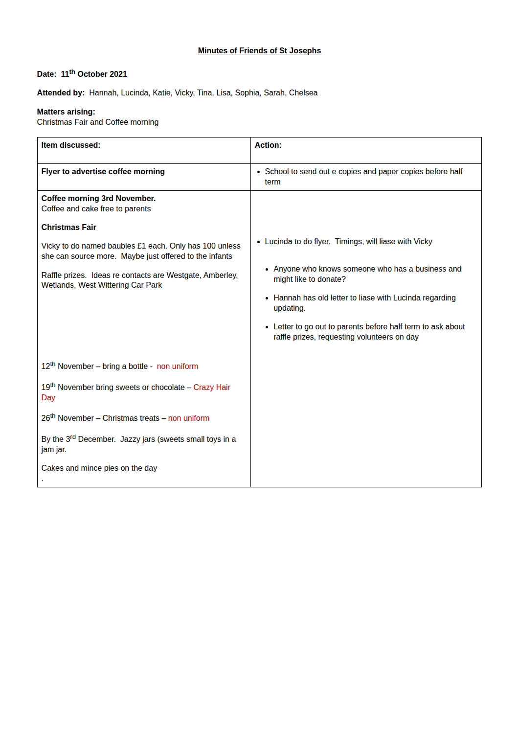Minutes of Friends of St Josephs
Date: 11th October 2021
Attended by: Hannah, Lucinda, Katie, Vicky, Tina, Lisa, Sophia, Sarah, Chelsea
Matters arising:
Christmas Fair and Coffee morning
| Item discussed: | Action: |
| Flyer to advertise coffee morning | School to send out e copies and paper copies before half term |
| Coffee morning 3rd November. Coffee and cake free to parents Christmas Fair Vicky to do named baubles £1 each. Only has 100 unless she can source more. Maybe just offered to the infants Raffle prizes. Ideas re contacts are Westgate, Amberley, Wetlands, West Wittering Car Park 12 th November – bring a bottle - non uniform 19 th November bring sweets or chocolate – Crazy Hair Day 26 th November – Christmas treats – non uniform By the 3 rd December. Jazzy jars (sweets small toys in a jam jar. Cakes and mince pies on the day . | Lucinda to do flyer. Timings, will liase with Vicky Anyone who knows someone who has a business and might like to donate? Hannah has old letter to liase with Lucinda regarding updating. Letter to go out to parents before half term to ask about raffle prizes, requesting volunteers on day |